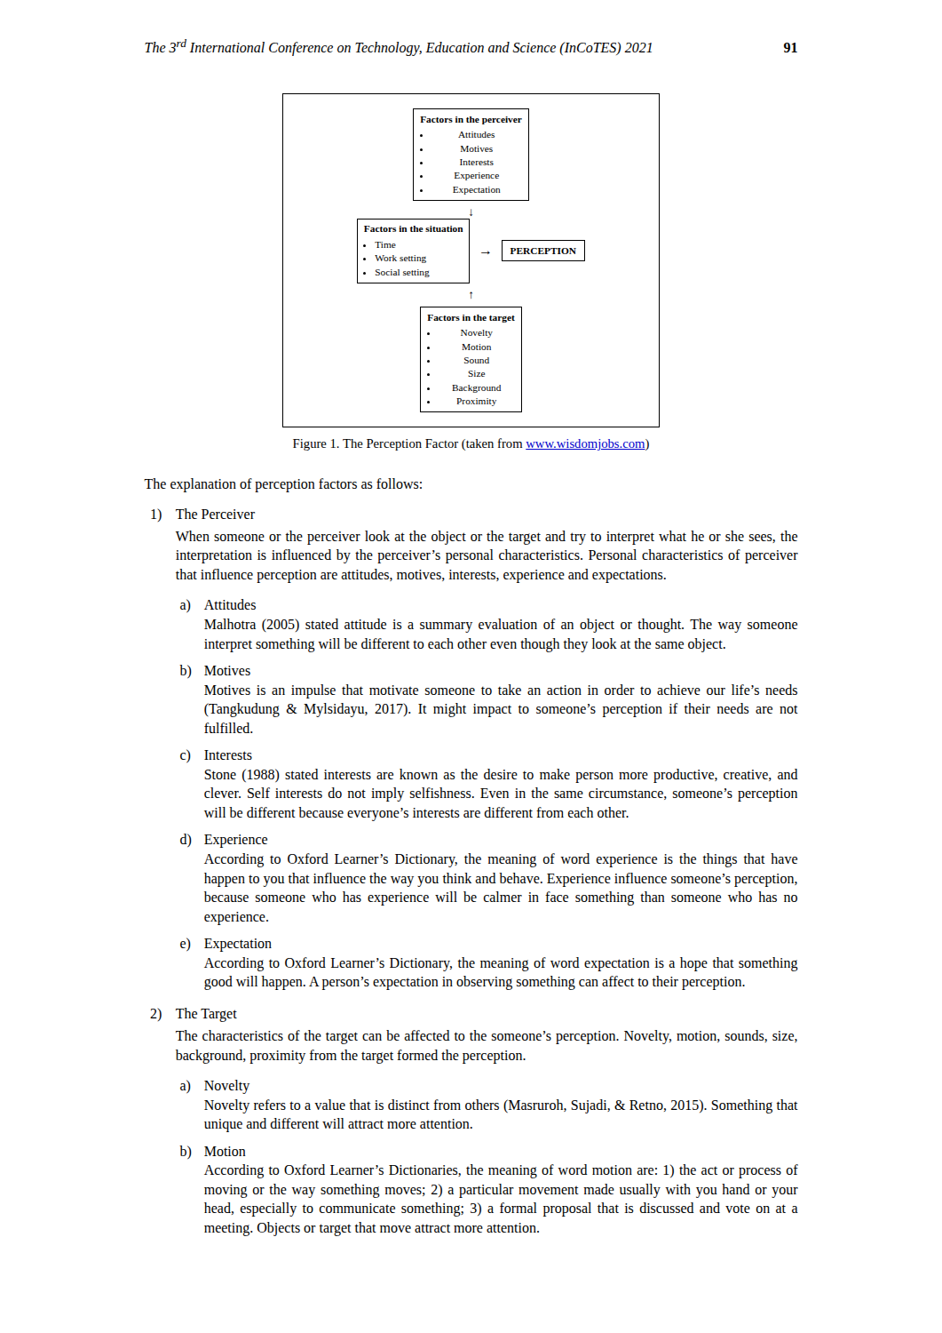The 3rd International Conference on Technology, Education and Science (InCoTES) 2021 91
Factors in the perceiver
Attitudes
Motives
Interests
Experience
Expectation
↓
Factors in the situation
Time
Work setting
Social setting
→
PERCEPTION
↑
Factors in the target
Novelty
Motion
Sound
Size
Background
Proximity
Figure 1. The Perception Factor (taken from www.wisdomjobs.com)
The explanation of perception factors as follows:
The Perceiver
When someone or the perceiver look at the object or the target and try to interpret what he or she sees, the interpretation is influenced by the perceiver’s personal characteristics. Personal characteristics of perceiver that influence perception are attitudes, motives, interests, experience and expectations.
Attitudes
Malhotra (2005) stated attitude is a summary evaluation of an object or thought. The way someone interpret something will be different to each other even though they look at the same object.
Motives
Motives is an impulse that motivate someone to take an action in order to achieve our life’s needs (Tangkudung & Mylsidayu, 2017). It might impact to someone’s perception if their needs are not fulfilled.
Interests
Stone (1988) stated interests are known as the desire to make person more productive, creative, and clever. Self interests do not imply selfishness. Even in the same circumstance, someone’s perception will be different because everyone’s interests are different from each other.
Experience
According to Oxford Learner’s Dictionary, the meaning of word experience is the things that have happen to you that influence the way you think and behave. Experience influence someone’s perception, because someone who has experience will be calmer in face something than someone who has no experience.
Expectation
According to Oxford Learner’s Dictionary, the meaning of word expectation is a hope that something good will happen. A person’s expectation in observing something can affect to their perception.
The Target
The characteristics of the target can be affected to the someone’s perception. Novelty, motion, sounds, size, background, proximity from the target formed the perception.
Novelty
Novelty refers to a value that is distinct from others (Masruroh, Sujadi, & Retno, 2015). Something that unique and different will attract more attention.
Motion
According to Oxford Learner’s Dictionaries, the meaning of word motion are: 1) the act or process of moving or the way something moves; 2) a particular movement made usually with you hand or your head, especially to communicate something; 3) a formal proposal that is discussed and vote on at a meeting. Objects or target that move attract more attention.